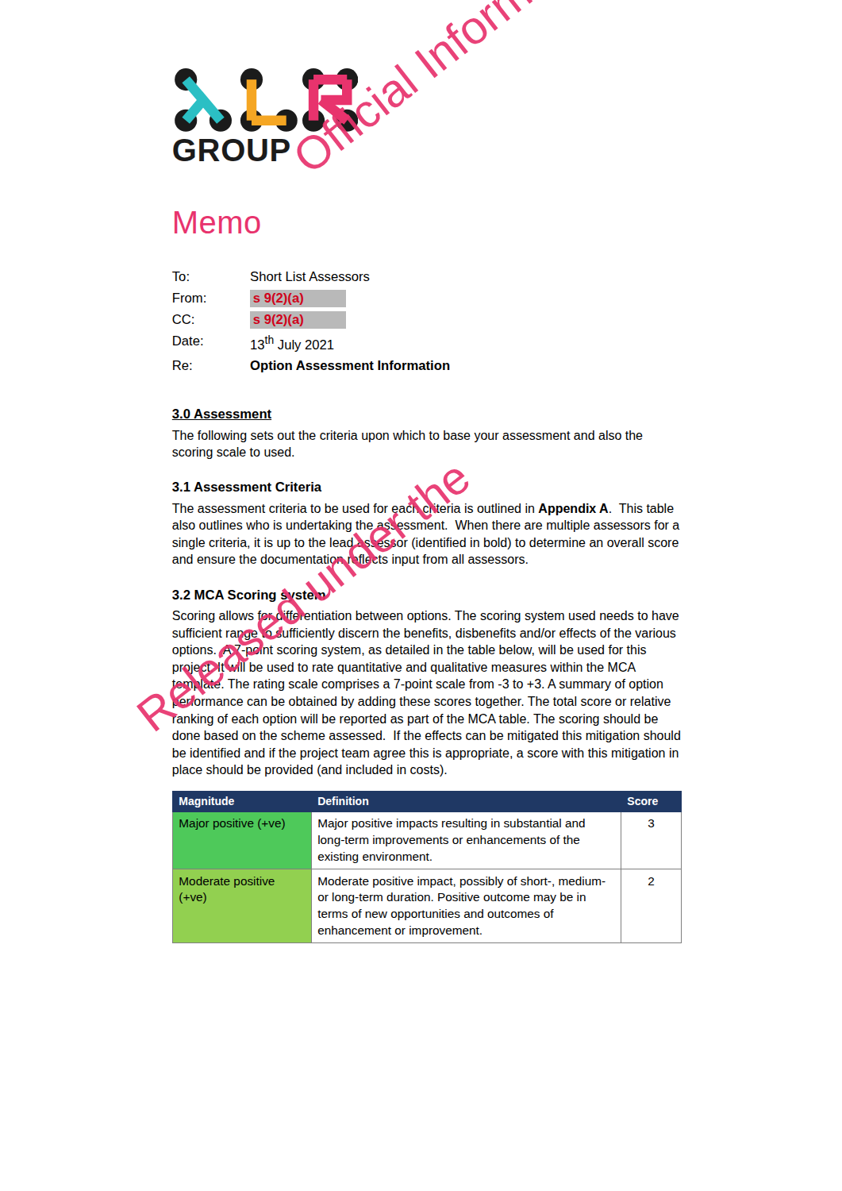GROUP
Memo
| To: | Short List Assessors |
| From: | s 9(2)(a) |
| CC: | s 9(2)(a) |
| Date: | 13 th July 2021 |
| Re: | Option Assessment Information |
3.0 Assessment
The following sets out the criteria upon which to base your assessment and also the scoring scale to used.
3.1 Assessment Criteria
The assessment criteria to be used for each criteria is outlined in Appendix A. This table also outlines who is undertaking the assessment. When there are multiple assessors for a single criteria, it is up to the lead assessor (identified in bold) to determine an overall score and ensure the documentation reflects input from all assessors.
3.2 MCA Scoring system
Scoring allows for differentiation between options. The scoring system used needs to have sufficient range to sufficiently discern the benefits, disbenefits and/or effects of the various options. A 7-point scoring system, as detailed in the table below, will be used for this project. It will be used to rate quantitative and qualitative measures within the MCA template. The rating scale comprises a 7-point scale from -3 to +3. A summary of option performance can be obtained by adding these scores together. The total score or relative ranking of each option will be reported as part of the MCA table. The scoring should be done based on the scheme assessed. If the effects can be mitigated this mitigation should be identified and if the project team agree this is appropriate, a score with this mitigation in place should be provided (and included in costs).
| Magnitude | Definition | Score |
| --- | --- | --- |
| Major positive (+ve) | Major positive impacts resulting in substantial and long-term improvements or enhancements of the existing environment. | 3 |
| Moderate positive (+ve) | Moderate positive impact, possibly of short-, medium- or long-term duration. Positive outcome may be in terms of new opportunities and outcomes of enhancement or improvement. | 2 |
Official Information Act 1982
Released under the